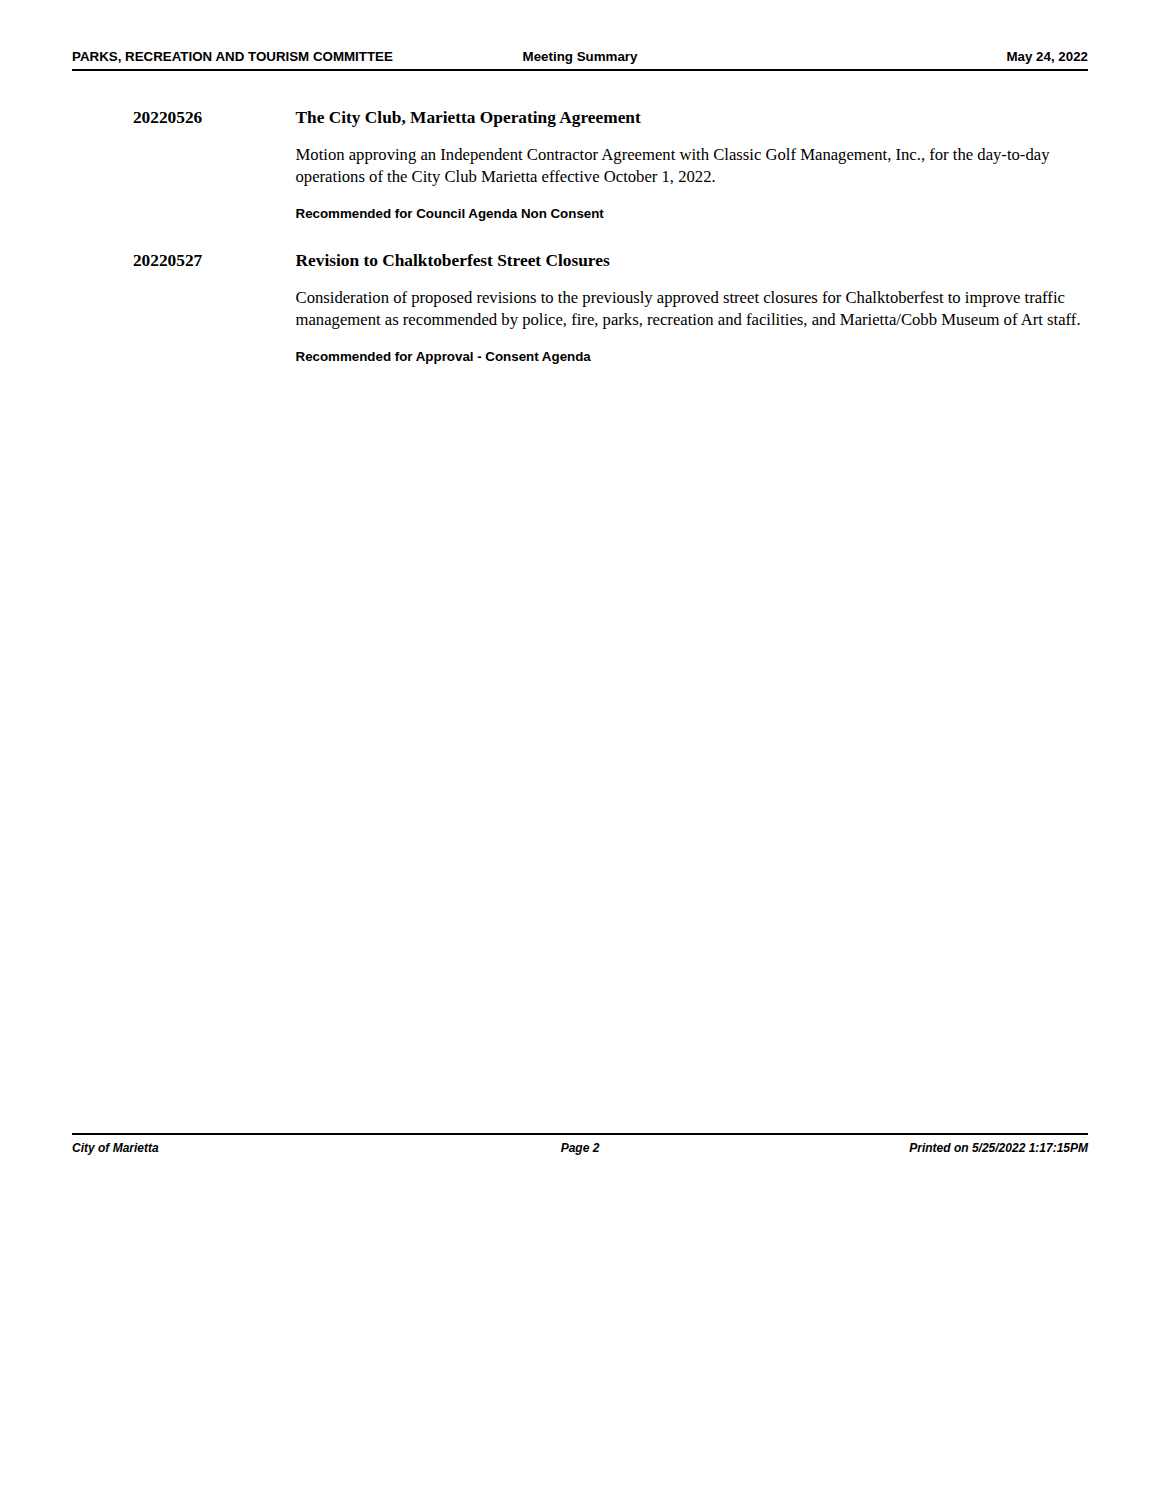PARKS, RECREATION AND TOURISM COMMITTEE
Meeting Summary
May 24, 2022
20220526
The City Club, Marietta Operating Agreement
Motion approving an Independent Contractor Agreement with Classic Golf Management, Inc., for the day-to-day operations of the City Club Marietta effective October 1, 2022.
Recommended for Council Agenda Non Consent
20220527
Revision to Chalktoberfest Street Closures
Consideration of proposed revisions to the previously approved street closures for Chalktoberfest to improve traffic management as recommended by police, fire, parks, recreation and facilities, and Marietta/Cobb Museum of Art staff.
Recommended for Approval - Consent Agenda
City of Marietta
Page 2
Printed on 5/25/2022 1:17:15PM